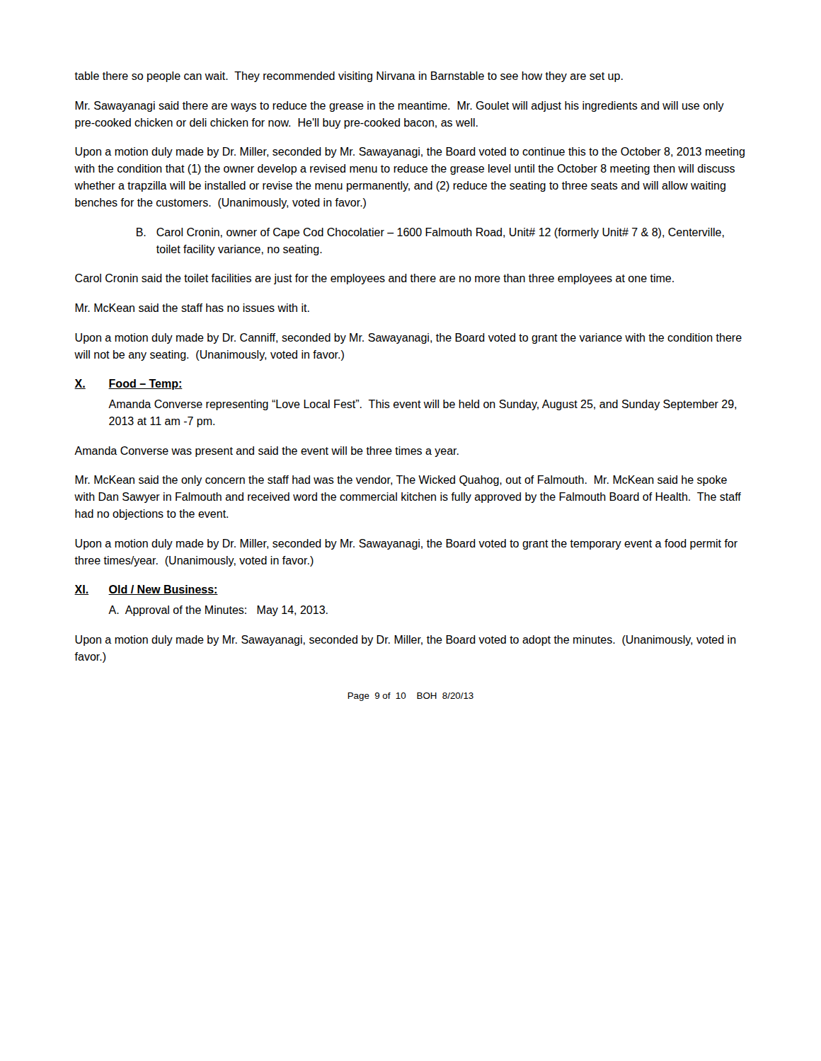table there so people can wait. They recommended visiting Nirvana in Barnstable to see how they are set up.
Mr. Sawayanagi said there are ways to reduce the grease in the meantime. Mr. Goulet will adjust his ingredients and will use only pre-cooked chicken or deli chicken for now. He'll buy pre-cooked bacon, as well.
Upon a motion duly made by Dr. Miller, seconded by Mr. Sawayanagi, the Board voted to continue this to the October 8, 2013 meeting with the condition that (1) the owner develop a revised menu to reduce the grease level until the October 8 meeting then will discuss whether a trapzilla will be installed or revise the menu permanently, and (2) reduce the seating to three seats and will allow waiting benches for the customers. (Unanimously, voted in favor.)
Carol Cronin, owner of Cape Cod Chocolatier – 1600 Falmouth Road, Unit# 12 (formerly Unit# 7 & 8), Centerville, toilet facility variance, no seating.
Carol Cronin said the toilet facilities are just for the employees and there are no more than three employees at one time.
Mr. McKean said the staff has no issues with it.
Upon a motion duly made by Dr. Canniff, seconded by Mr. Sawayanagi, the Board voted to grant the variance with the condition there will not be any seating. (Unanimously, voted in favor.)
X. Food – Temp:
Amanda Converse representing “Love Local Fest”. This event will be held on Sunday, August 25, and Sunday September 29, 2013 at 11 am -7 pm.
Amanda Converse was present and said the event will be three times a year.
Mr. McKean said the only concern the staff had was the vendor, The Wicked Quahog, out of Falmouth. Mr. McKean said he spoke with Dan Sawyer in Falmouth and received word the commercial kitchen is fully approved by the Falmouth Board of Health. The staff had no objections to the event.
Upon a motion duly made by Dr. Miller, seconded by Mr. Sawayanagi, the Board voted to grant the temporary event a food permit for three times/year. (Unanimously, voted in favor.)
XI. Old / New Business:
A. Approval of the Minutes: May 14, 2013.
Upon a motion duly made by Mr. Sawayanagi, seconded by Dr. Miller, the Board voted to adopt the minutes. (Unanimously, voted in favor.)
Page 9 of 10 BOH 8/20/13